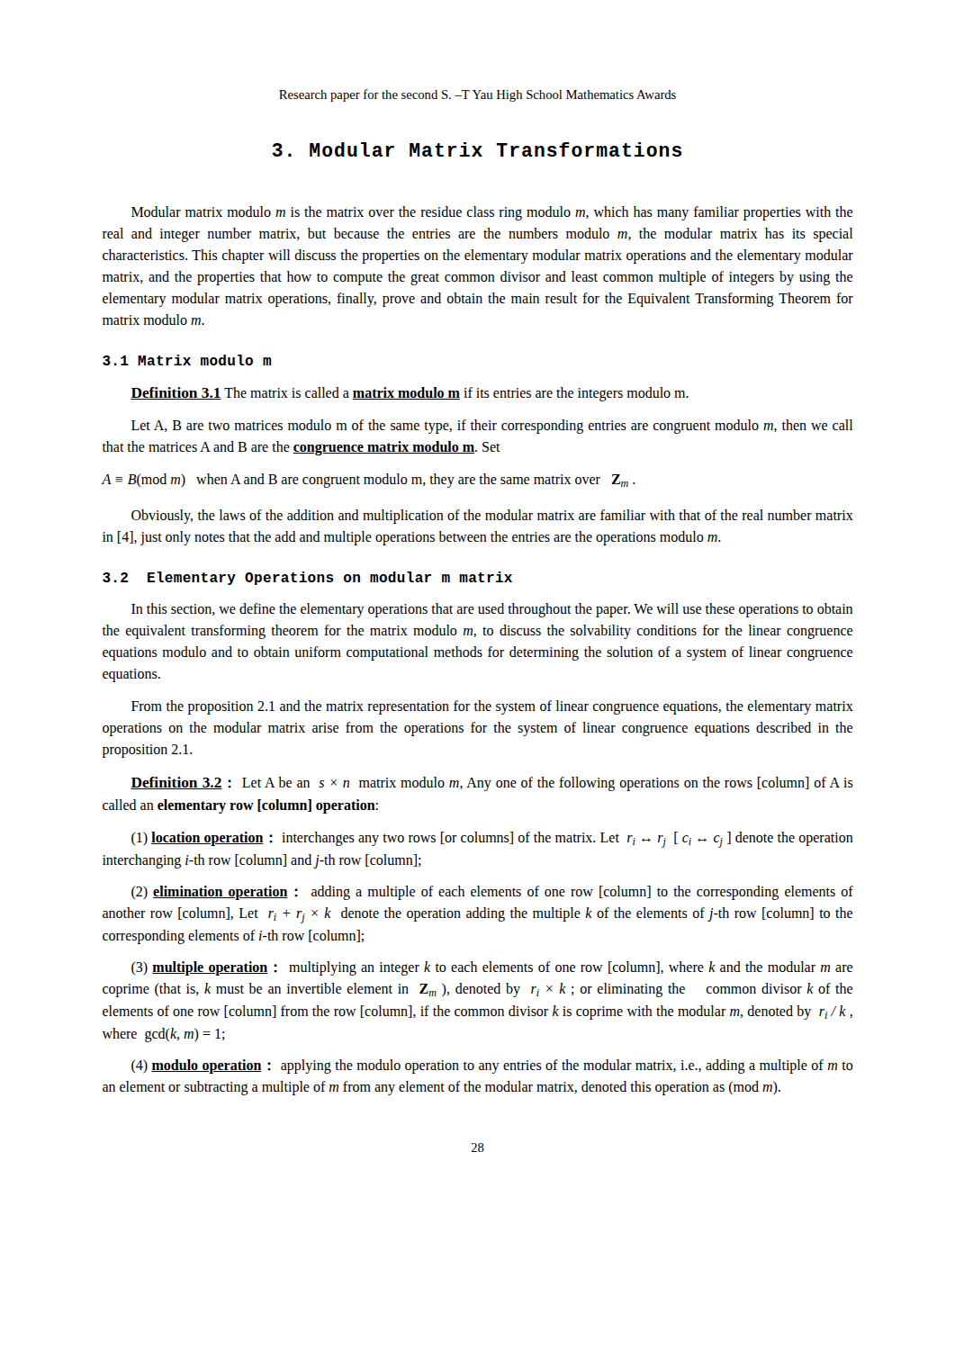Research paper for the second S. –T Yau High School Mathematics Awards
3. Modular Matrix Transformations
Modular matrix modulo m is the matrix over the residue class ring modulo m, which has many familiar properties with the real and integer number matrix, but because the entries are the numbers modulo m, the modular matrix has its special characteristics. This chapter will discuss the properties on the elementary modular matrix operations and the elementary modular matrix, and the properties that how to compute the great common divisor and least common multiple of integers by using the elementary modular matrix operations, finally, prove and obtain the main result for the Equivalent Transforming Theorem for matrix modulo m.
3.1 Matrix modulo m
Definition 3.1 The matrix is called a matrix modulo m if its entries are the integers modulo m.
Let A, B are two matrices modulo m of the same type, if their corresponding entries are congruent modulo m, then we call that the matrices A and B are the congruence matrix modulo m. Set
A ≡ B(mod m) when A and B are congruent modulo m, they are the same matrix over Zm .
Obviously, the laws of the addition and multiplication of the modular matrix are familiar with that of the real number matrix in [4], just only notes that the add and multiple operations between the entries are the operations modulo m.
3.2 Elementary Operations on modular m matrix
In this section, we define the elementary operations that are used throughout the paper. We will use these operations to obtain the equivalent transforming theorem for the matrix modulo m, to discuss the solvability conditions for the linear congruence equations modulo and to obtain uniform computational methods for determining the solution of a system of linear congruence equations.
From the proposition 2.1 and the matrix representation for the system of linear congruence equations, the elementary matrix operations on the modular matrix arise from the operations for the system of linear congruence equations described in the proposition 2.1.
Definition 3.2： Let A be an s × n matrix modulo m, Any one of the following operations on the rows [column] of A is called an elementary row [column] operation:
(1) location operation： interchanges any two rows [or columns] of the matrix. Let ri ↔ rj [ ci ↔ cj ] denote the operation interchanging i-th row [column] and j-th row [column];
(2) elimination operation： adding a multiple of each elements of one row [column] to the corresponding elements of another row [column], Let ri + rj × k denote the operation adding the multiple k of the elements of j-th row [column] to the corresponding elements of i-th row [column];
(3) multiple operation： multiplying an integer k to each elements of one row [column], where k and the modular m are coprime (that is, k must be an invertible element in Zm ), denoted by ri × k ; or eliminating the common divisor k of the elements of one row [column] from the row [column], if the common divisor k is coprime with the modular m, denoted by ri / k , where gcd(k, m) = 1;
(4) modulo operation： applying the modulo operation to any entries of the modular matrix, i.e., adding a multiple of m to an element or subtracting a multiple of m from any element of the modular matrix, denoted this operation as (mod m).
28